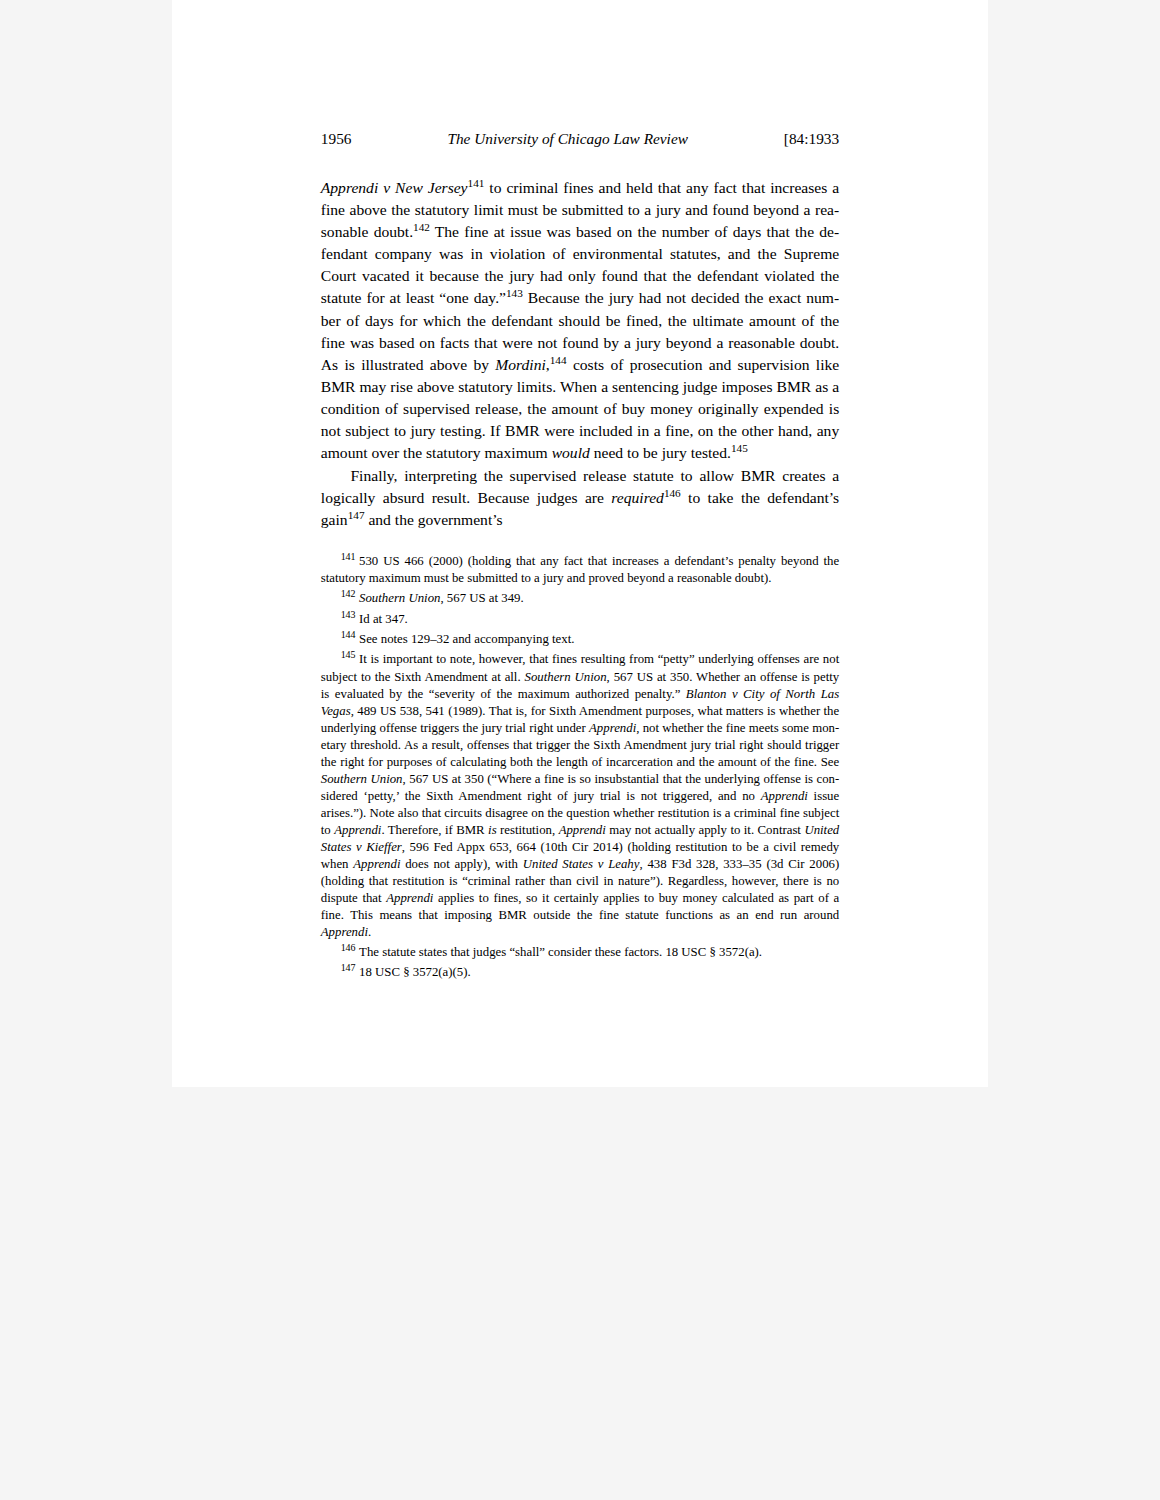1956 The University of Chicago Law Review [84:1933
Apprendi v New Jersey141 to criminal fines and held that any fact that increases a fine above the statutory limit must be submitted to a jury and found beyond a reasonable doubt.142 The fine at issue was based on the number of days that the defendant company was in violation of environmental statutes, and the Supreme Court vacated it because the jury had only found that the defendant violated the statute for at least “one day.”143 Because the jury had not decided the exact number of days for which the defendant should be fined, the ultimate amount of the fine was based on facts that were not found by a jury beyond a reasonable doubt. As is illustrated above by Mordini,144 costs of prosecution and supervision like BMR may rise above statutory limits. When a sentencing judge imposes BMR as a condition of supervised release, the amount of buy money originally expended is not subject to jury testing. If BMR were included in a fine, on the other hand, any amount over the statutory maximum would need to be jury tested.145
Finally, interpreting the supervised release statute to allow BMR creates a logically absurd result. Because judges are required146 to take the defendant’s gain147 and the government’s
141530 US 466 (2000) (holding that any fact that increases a defendant’s penalty beyond the statutory maximum must be submitted to a jury and proved beyond a reasonable doubt).
142 Southern Union, 567 US at 349.
143 Id at 347.
144 See notes 129–32 and accompanying text.
145 It is important to note, however, that fines resulting from “petty” underlying offenses are not subject to the Sixth Amendment at all. Southern Union, 567 US at 350. Whether an offense is petty is evaluated by the “severity of the maximum authorized penalty.” Blanton v City of North Las Vegas, 489 US 538, 541 (1989). That is, for Sixth Amendment purposes, what matters is whether the underlying offense triggers the jury trial right under Apprendi, not whether the fine meets some monetary threshold. As a result, offenses that trigger the Sixth Amendment jury trial right should trigger the right for purposes of calculating both the length of incarceration and the amount of the fine. See Southern Union, 567 US at 350 (“Where a fine is so insubstantial that the underlying offense is considered ‘petty,’ the Sixth Amendment right of jury trial is not triggered, and no Apprendi issue arises.”). Note also that circuits disagree on the question whether restitution is a criminal fine subject to Apprendi. Therefore, if BMR is restitution, Apprendi may not actually apply to it. Contrast United States v Kieffer, 596 Fed Appx 653, 664 (10th Cir 2014) (holding restitution to be a civil remedy when Apprendi does not apply), with United States v Leahy, 438 F3d 328, 333–35 (3d Cir 2006) (holding that restitution is “criminal rather than civil in nature”). Regardless, however, there is no dispute that Apprendi applies to fines, so it certainly applies to buy money calculated as part of a fine. This means that imposing BMR outside the fine statute functions as an end run around Apprendi.
146 The statute states that judges “shall” consider these factors. 18 USC § 3572(a).
14718 USC § 3572(a)(5).